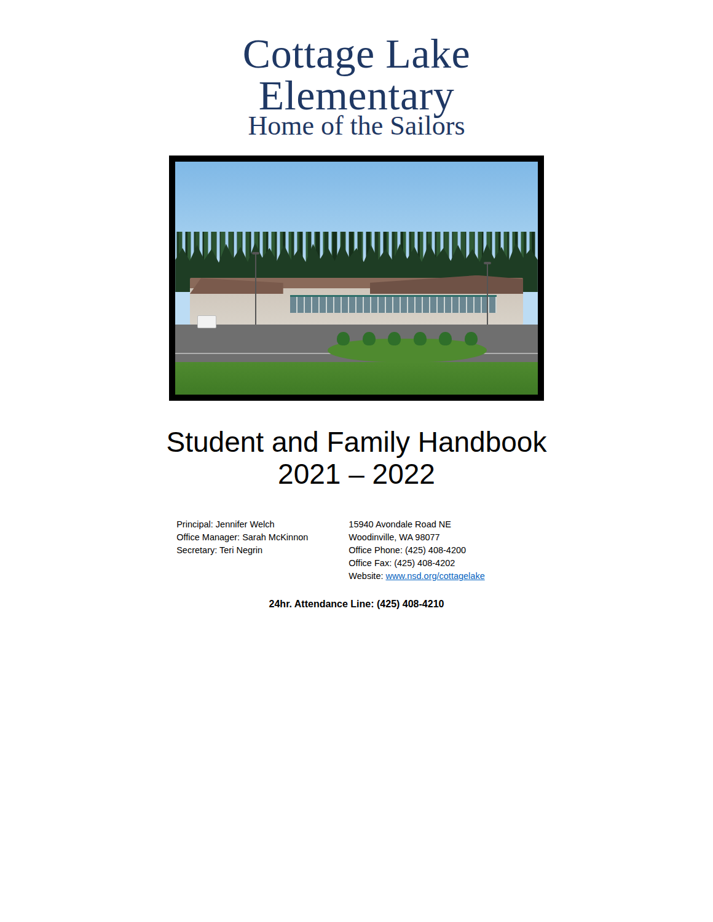Cottage Lake Elementary Home of the Sailors
Student and Family Handbook
2021 – 2022
| Principal: Jennifer Welch Office Manager: Sarah McKinnon Secretary: Teri Negrin | 15940 Avondale Road NE Woodinville, WA 98077 Office Phone: (425) 408-4200 Office Fax: (425) 408-4202 Website: www.nsd.org/cottagelake |
24hr. Attendance Line: (425) 408-4210